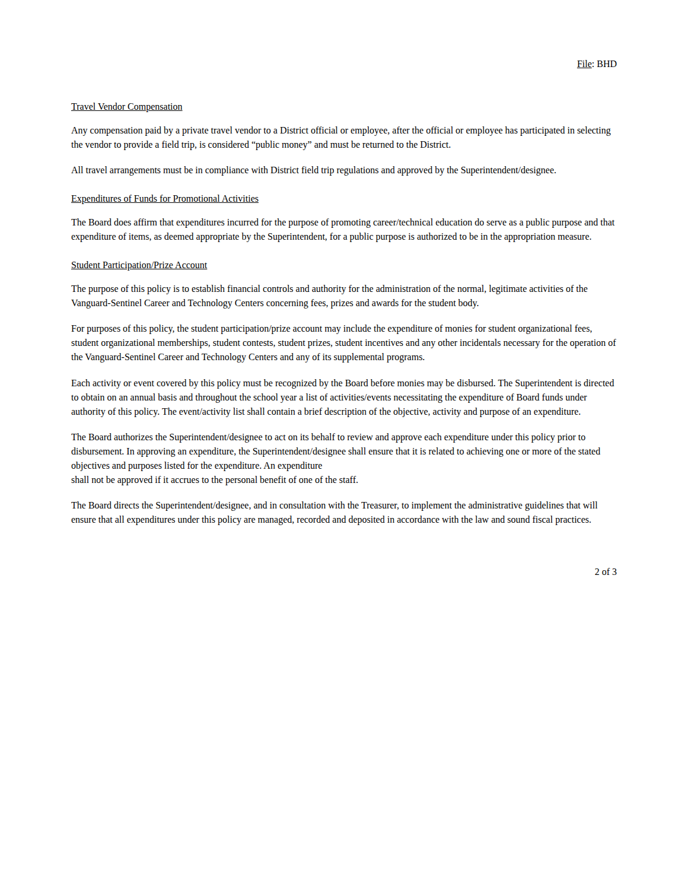File: BHD
Travel Vendor Compensation
Any compensation paid by a private travel vendor to a District official or employee, after the official or employee has participated in selecting the vendor to provide a field trip, is considered “public money” and must be returned to the District.
All travel arrangements must be in compliance with District field trip regulations and approved by the Superintendent/designee.
Expenditures of Funds for Promotional Activities
The Board does affirm that expenditures incurred for the purpose of promoting career/technical education do serve as a public purpose and that expenditure of items, as deemed appropriate by the Superintendent, for a public purpose is authorized to be in the appropriation measure.
Student Participation/Prize Account
The purpose of this policy is to establish financial controls and authority for the administration of the normal, legitimate activities of the Vanguard-Sentinel Career and Technology Centers concerning fees, prizes and awards for the student body.
For purposes of this policy, the student participation/prize account may include the expenditure of monies for student organizational fees, student organizational memberships, student contests, student prizes, student incentives and any other incidentals necessary for the operation of the Vanguard-Sentinel Career and Technology Centers and any of its supplemental programs.
Each activity or event covered by this policy must be recognized by the Board before monies may be disbursed. The Superintendent is directed to obtain on an annual basis and throughout the school year a list of activities/events necessitating the expenditure of Board funds under authority of this policy. The event/activity list shall contain a brief description of the objective, activity and purpose of an expenditure.
The Board authorizes the Superintendent/designee to act on its behalf to review and approve each expenditure under this policy prior to disbursement. In approving an expenditure, the Superintendent/designee shall ensure that it is related to achieving one or more of the stated objectives and purposes listed for the expenditure. An expenditure
shall not be approved if it accrues to the personal benefit of one of the staff.
The Board directs the Superintendent/designee, and in consultation with the Treasurer, to implement the administrative guidelines that will ensure that all expenditures under this policy are managed, recorded and deposited in accordance with the law and sound fiscal practices.
2 of 3